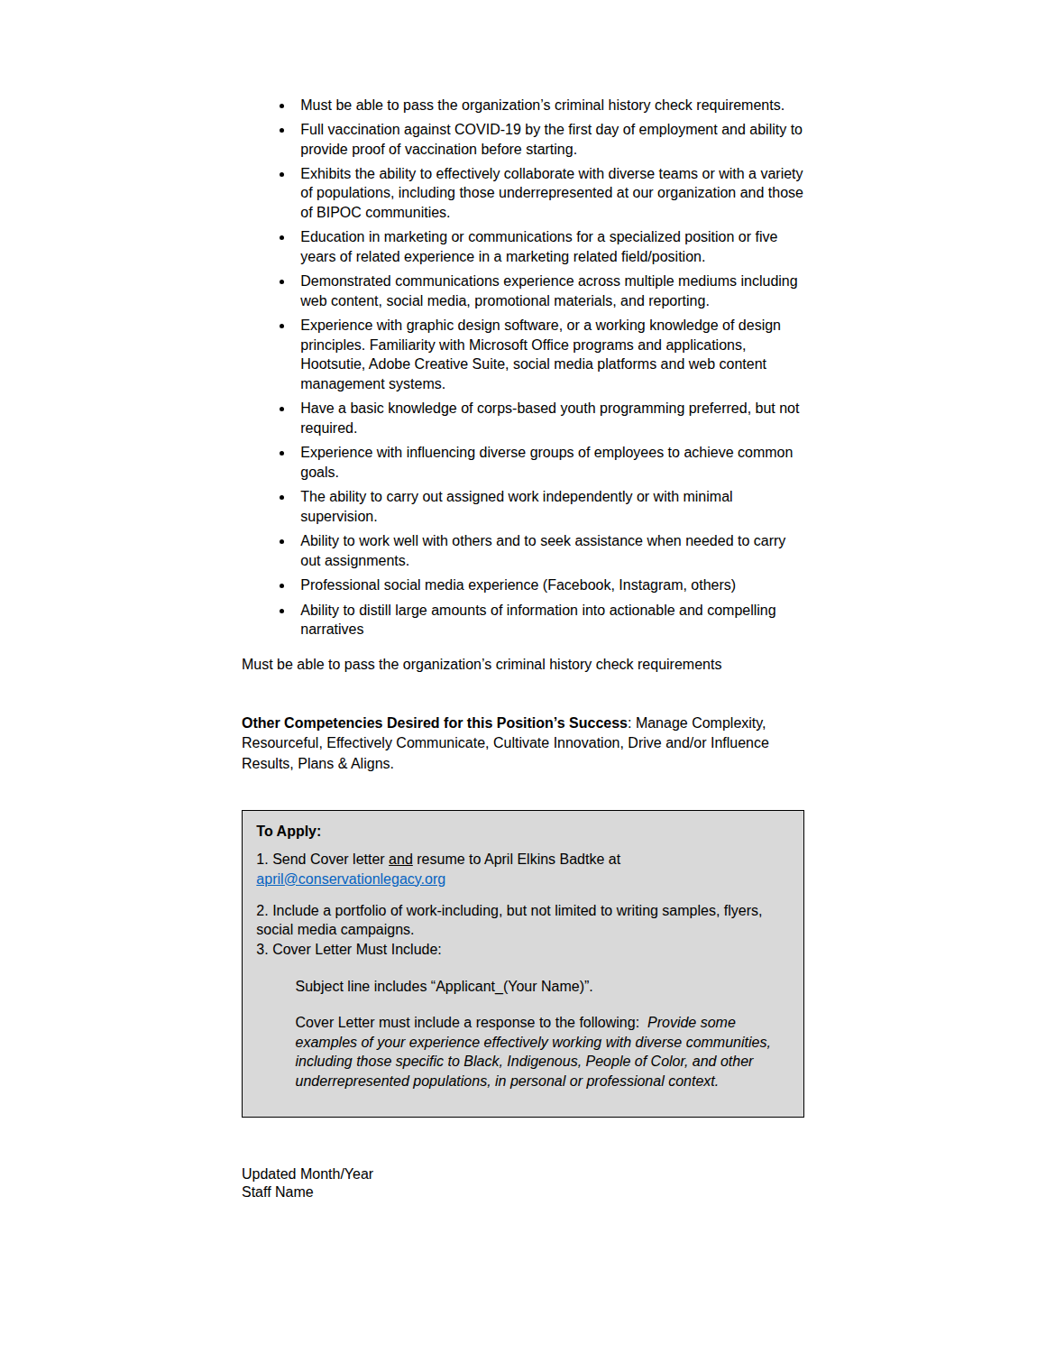Must be able to pass the organization’s criminal history check requirements.
Full vaccination against COVID-19 by the first day of employment and ability to provide proof of vaccination before starting.
Exhibits the ability to effectively collaborate with diverse teams or with a variety of populations, including those underrepresented at our organization and those of BIPOC communities.
Education in marketing or communications for a specialized position or five years of related experience in a marketing related field/position.
Demonstrated communications experience across multiple mediums including web content, social media, promotional materials, and reporting.
Experience with graphic design software, or a working knowledge of design principles. Familiarity with Microsoft Office programs and applications, Hootsutie, Adobe Creative Suite, social media platforms and web content management systems.
Have a basic knowledge of corps-based youth programming preferred, but not required.
Experience with influencing diverse groups of employees to achieve common goals.
The ability to carry out assigned work independently or with minimal supervision.
Ability to work well with others and to seek assistance when needed to carry out assignments.
Professional social media experience (Facebook, Instagram, others)
Ability to distill large amounts of information into actionable and compelling narratives
Must be able to pass the organization’s criminal history check requirements
Other Competencies Desired for this Position’s Success: Manage Complexity, Resourceful, Effectively Communicate, Cultivate Innovation, Drive and/or Influence Results, Plans & Aligns.
To Apply:
1. Send Cover letter and resume to April Elkins Badtke at april@conservationlegacy.org
2. Include a portfolio of work-including, but not limited to writing samples, flyers, social media campaigns.
3. Cover Letter Must Include:
Subject line includes “Applicant_(Your Name)”.
Cover Letter must include a response to the following: Provide some examples of your experience effectively working with diverse communities, including those specific to Black, Indigenous, People of Color, and other underrepresented populations, in personal or professional context.
Updated Month/Year
Staff Name